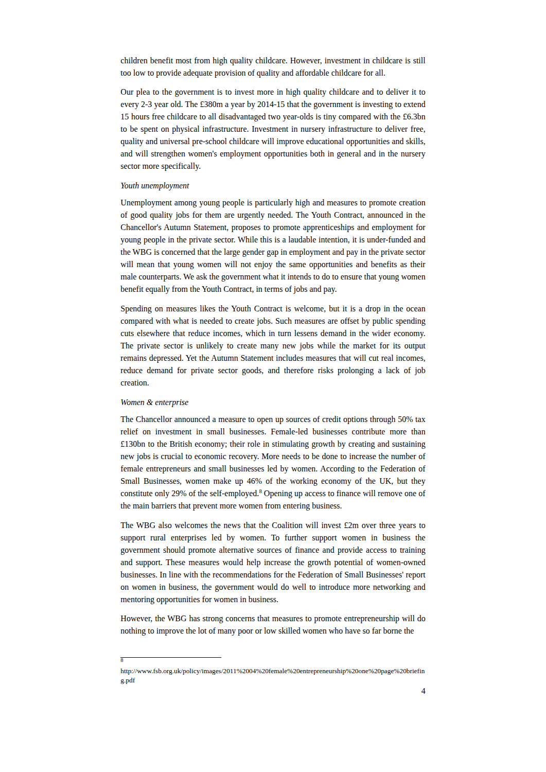children benefit most from high quality childcare. However, investment in childcare is still too low to provide adequate provision of quality and affordable childcare for all.
Our plea to the government is to invest more in high quality childcare and to deliver it to every 2-3 year old. The £380m a year by 2014-15 that the government is investing to extend 15 hours free childcare to all disadvantaged two year-olds is tiny compared with the £6.3bn to be spent on physical infrastructure. Investment in nursery infrastructure to deliver free, quality and universal pre-school childcare will improve educational opportunities and skills, and will strengthen women's employment opportunities both in general and in the nursery sector more specifically.
Youth unemployment
Unemployment among young people is particularly high and measures to promote creation of good quality jobs for them are urgently needed. The Youth Contract, announced in the Chancellor's Autumn Statement, proposes to promote apprenticeships and employment for young people in the private sector. While this is a laudable intention, it is under-funded and the WBG is concerned that the large gender gap in employment and pay in the private sector will mean that young women will not enjoy the same opportunities and benefits as their male counterparts. We ask the government what it intends to do to ensure that young women benefit equally from the Youth Contract, in terms of jobs and pay.
Spending on measures likes the Youth Contract is welcome, but it is a drop in the ocean compared with what is needed to create jobs. Such measures are offset by public spending cuts elsewhere that reduce incomes, which in turn lessens demand in the wider economy. The private sector is unlikely to create many new jobs while the market for its output remains depressed. Yet the Autumn Statement includes measures that will cut real incomes, reduce demand for private sector goods, and therefore risks prolonging a lack of job creation.
Women & enterprise
The Chancellor announced a measure to open up sources of credit options through 50% tax relief on investment in small businesses. Female-led businesses contribute more than £130bn to the British economy; their role in stimulating growth by creating and sustaining new jobs is crucial to economic recovery. More needs to be done to increase the number of female entrepreneurs and small businesses led by women. According to the Federation of Small Businesses, women make up 46% of the working economy of the UK, but they constitute only 29% of the self-employed.8 Opening up access to finance will remove one of the main barriers that prevent more women from entering business.
The WBG also welcomes the news that the Coalition will invest £2m over three years to support rural enterprises led by women. To further support women in business the government should promote alternative sources of finance and provide access to training and support. These measures would help increase the growth potential of women-owned businesses. In line with the recommendations for the Federation of Small Businesses' report on women in business, the government would do well to introduce more networking and mentoring opportunities for women in business.
However, the WBG has strong concerns that measures to promote entrepreneurship will do nothing to improve the lot of many poor or low skilled women who have so far borne the
8
http://www.fsb.org.uk/policy/images/2011%2004%20female%20entrepreneurship%20one%20page%20briefing.pdf
4